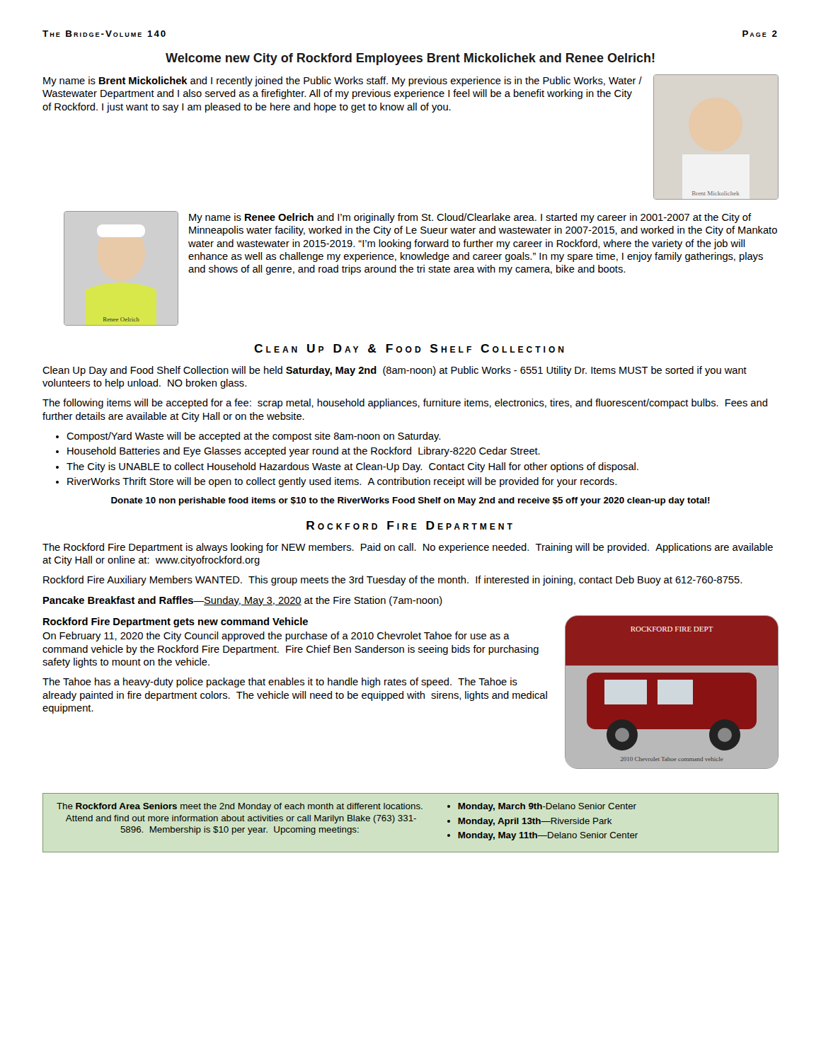The Bridge-Volume 140 Page 2
Welcome new City of Rockford Employees Brent Mickolichek and Renee Oelrich!
My name is Brent Mickolichek and I recently joined the Public Works staff. My previous experience is in the Public Works, Water / Wastewater Department and I also served as a firefighter. All of my previous experience I feel will be a benefit working in the City of Rockford. I just want to say I am pleased to be here and hope to get to know all of you.
My name is Renee Oelrich and I’m originally from St. Cloud/Clearlake area. I started my career in 2001-2007 at the City of Minneapolis water facility, worked in the City of Le Sueur water and wastewater in 2007-2015, and worked in the City of Mankato water and wastewater in 2015-2019. “I’m looking forward to further my career in Rockford, where the variety of the job will enhance as well as challenge my experience, knowledge and career goals.” In my spare time, I enjoy family gatherings, plays and shows of all genre, and road trips around the tri state area with my camera, bike and boots.
Clean Up Day & Food Shelf Collection
Clean Up Day and Food Shelf Collection will be held Saturday, May 2nd (8am-noon) at Public Works - 6551 Utility Dr. Items MUST be sorted if you want volunteers to help unload. NO broken glass.
The following items will be accepted for a fee: scrap metal, household appliances, furniture items, electronics, tires, and fluorescent/compact bulbs. Fees and further details are available at City Hall or on the website.
Compost/Yard Waste will be accepted at the compost site 8am-noon on Saturday.
Household Batteries and Eye Glasses accepted year round at the Rockford Library-8220 Cedar Street.
The City is UNABLE to collect Household Hazardous Waste at Clean-Up Day. Contact City Hall for other options of disposal.
RiverWorks Thrift Store will be open to collect gently used items. A contribution receipt will be provided for your records.
Donate 10 non perishable food items or $10 to the RiverWorks Food Shelf on May 2nd and receive $5 off your 2020 clean-up day total!
Rockford Fire Department
The Rockford Fire Department is always looking for NEW members. Paid on call. No experience needed. Training will be provided. Applications are available at City Hall or online at: www.cityofrockford.org
Rockford Fire Auxiliary Members WANTED. This group meets the 3rd Tuesday of the month. If interested in joining, contact Deb Buoy at 612-760-8755.
Pancake Breakfast and Raffles—Sunday, May 3, 2020 at the Fire Station (7am-noon)
Rockford Fire Department gets new command Vehicle
On February 11, 2020 the City Council approved the purchase of a 2010 Chevrolet Tahoe for use as a command vehicle by the Rockford Fire Department. Fire Chief Ben Sanderson is seeing bids for purchasing safety lights to mount on the vehicle.
The Tahoe has a heavy-duty police package that enables it to handle high rates of speed. The Tahoe is already painted in fire department colors. The vehicle will need to be equipped with sirens, lights and medical equipment.
The Rockford Area Seniors meet the 2nd Monday of each month at different locations. Attend and find out more information about activities or call Marilyn Blake (763) 331-5896. Membership is $10 per year. Upcoming meetings:
Monday, March 9th-Delano Senior Center
Monday, April 13th—Riverside Park
Monday, May 11th—Delano Senior Center